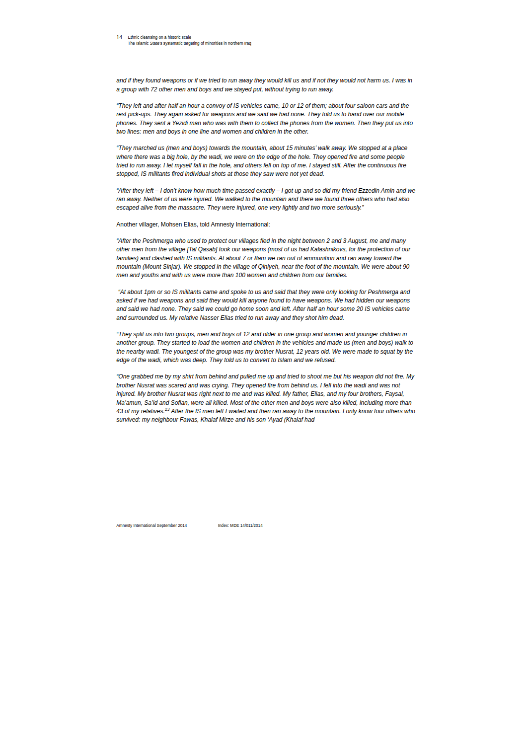14
Ethnic cleansing on a historic scale
The Islamic State’s systematic targeting of minorities in northern Iraq
and if they found weapons or if we tried to run away they would kill us and if not they would not harm us. I was in a group with 72 other men and boys and we stayed put, without trying to run away.
“They left and after half an hour a convoy of IS vehicles came, 10 or 12 of them; about four saloon cars and the rest pick-ups. They again asked for weapons and we said we had none. They told us to hand over our mobile phones. They sent a Yezidi man who was with them to collect the phones from the women. Then they put us into two lines: men and boys in one line and women and children in the other.
“They marched us (men and boys) towards the mountain, about 15 minutes’ walk away. We stopped at a place where there was a big hole, by the wadi, we were on the edge of the hole. They opened fire and some people tried to run away. I let myself fall in the hole, and others fell on top of me. I stayed still. After the continuous fire stopped, IS militants fired individual shots at those they saw were not yet dead.
“After they left – I don’t know how much time passed exactly – I got up and so did my friend Ezzedin Amin and we ran away. Neither of us were injured. We walked to the mountain and there we found three others who had also escaped alive from the massacre. They were injured, one very lightly and two more seriously.”
Another villager, Mohsen Elias, told Amnesty International:
“After the Peshmerga who used to protect our villages fled in the night between 2 and 3 August, me and many other men from the village [Tal Qasab] took our weapons (most of us had Kalashnikovs, for the protection of our families) and clashed with IS militants. At about 7 or 8am we ran out of ammunition and ran away toward the mountain (Mount Sinjar). We stopped in the village of Qiniyeh, near the foot of the mountain. We were about 90 men and youths and with us were more than 100 women and children from our families.
“At about 1pm or so IS militants came and spoke to us and said that they were only looking for Peshmerga and asked if we had weapons and said they would kill anyone found to have weapons. We had hidden our weapons and said we had none. They said we could go home soon and left. After half an hour some 20 IS vehicles came and surrounded us. My relative Nasser Elias tried to run away and they shot him dead.
“They split us into two groups, men and boys of 12 and older in one group and women and younger children in another group. They started to load the women and children in the vehicles and made us (men and boys) walk to the nearby wadi. The youngest of the group was my brother Nusrat, 12 years old. We were made to squat by the edge of the wadi, which was deep. They told us to convert to Islam and we refused.
“One grabbed me by my shirt from behind and pulled me up and tried to shoot me but his weapon did not fire. My brother Nusrat was scared and was crying. They opened fire from behind us. I fell into the wadi and was not injured. My brother Nusrat was right next to me and was killed. My father, Elias, and my four brothers, Faysal, Ma’amun, Sa’id and Sofian, were all killed. Most of the other men and boys were also killed, including more than 43 of my relatives.13 After the IS men left I waited and then ran away to the mountain. I only know four others who survived: my neighbour Fawas, Khalaf Mirze and his son ‘Ayad (Khalaf had
Amnesty International September 2014
Index: MDE 14/011/2014